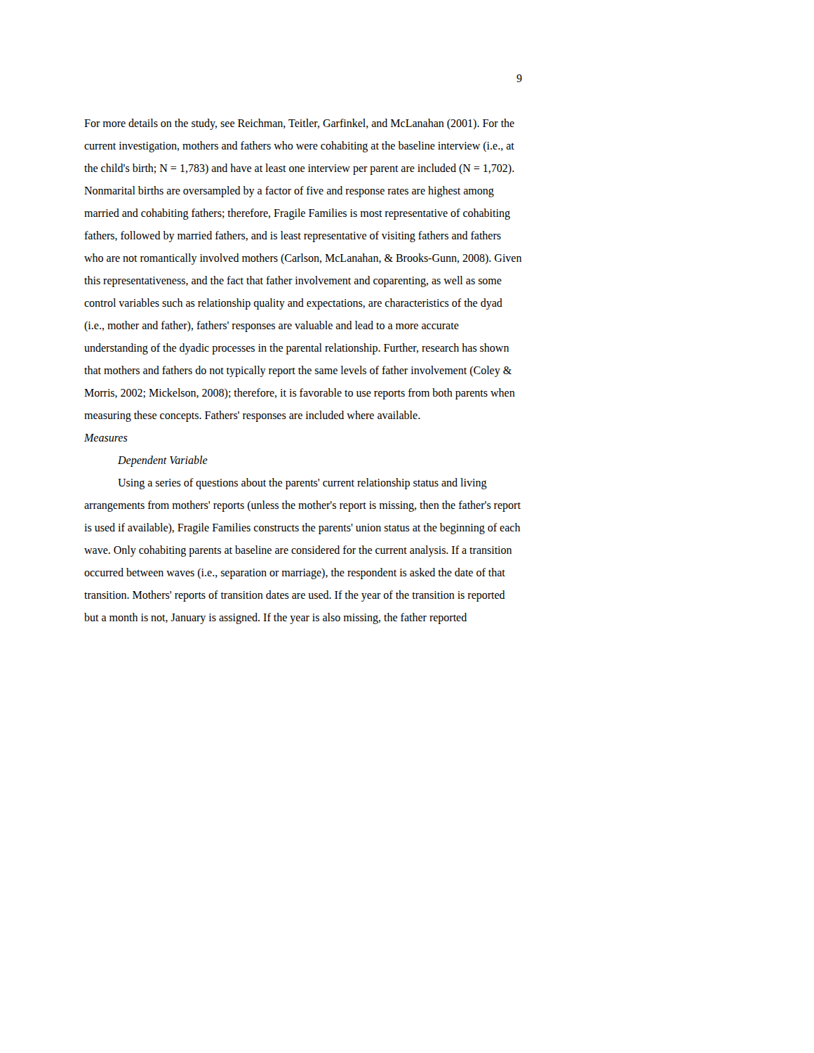9
For more details on the study, see Reichman, Teitler, Garfinkel, and McLanahan (2001). For the current investigation, mothers and fathers who were cohabiting at the baseline interview (i.e., at the child's birth; N = 1,783) and have at least one interview per parent are included (N = 1,702). Nonmarital births are oversampled by a factor of five and response rates are highest among married and cohabiting fathers; therefore, Fragile Families is most representative of cohabiting fathers, followed by married fathers, and is least representative of visiting fathers and fathers who are not romantically involved mothers (Carlson, McLanahan, & Brooks-Gunn, 2008). Given this representativeness, and the fact that father involvement and coparenting, as well as some control variables such as relationship quality and expectations, are characteristics of the dyad (i.e., mother and father), fathers' responses are valuable and lead to a more accurate understanding of the dyadic processes in the parental relationship. Further, research has shown that mothers and fathers do not typically report the same levels of father involvement (Coley & Morris, 2002; Mickelson, 2008); therefore, it is favorable to use reports from both parents when measuring these concepts. Fathers' responses are included where available.
Measures
Dependent Variable
Using a series of questions about the parents' current relationship status and living arrangements from mothers' reports (unless the mother's report is missing, then the father's report is used if available), Fragile Families constructs the parents' union status at the beginning of each wave. Only cohabiting parents at baseline are considered for the current analysis. If a transition occurred between waves (i.e., separation or marriage), the respondent is asked the date of that transition. Mothers' reports of transition dates are used. If the year of the transition is reported but a month is not, January is assigned. If the year is also missing, the father reported